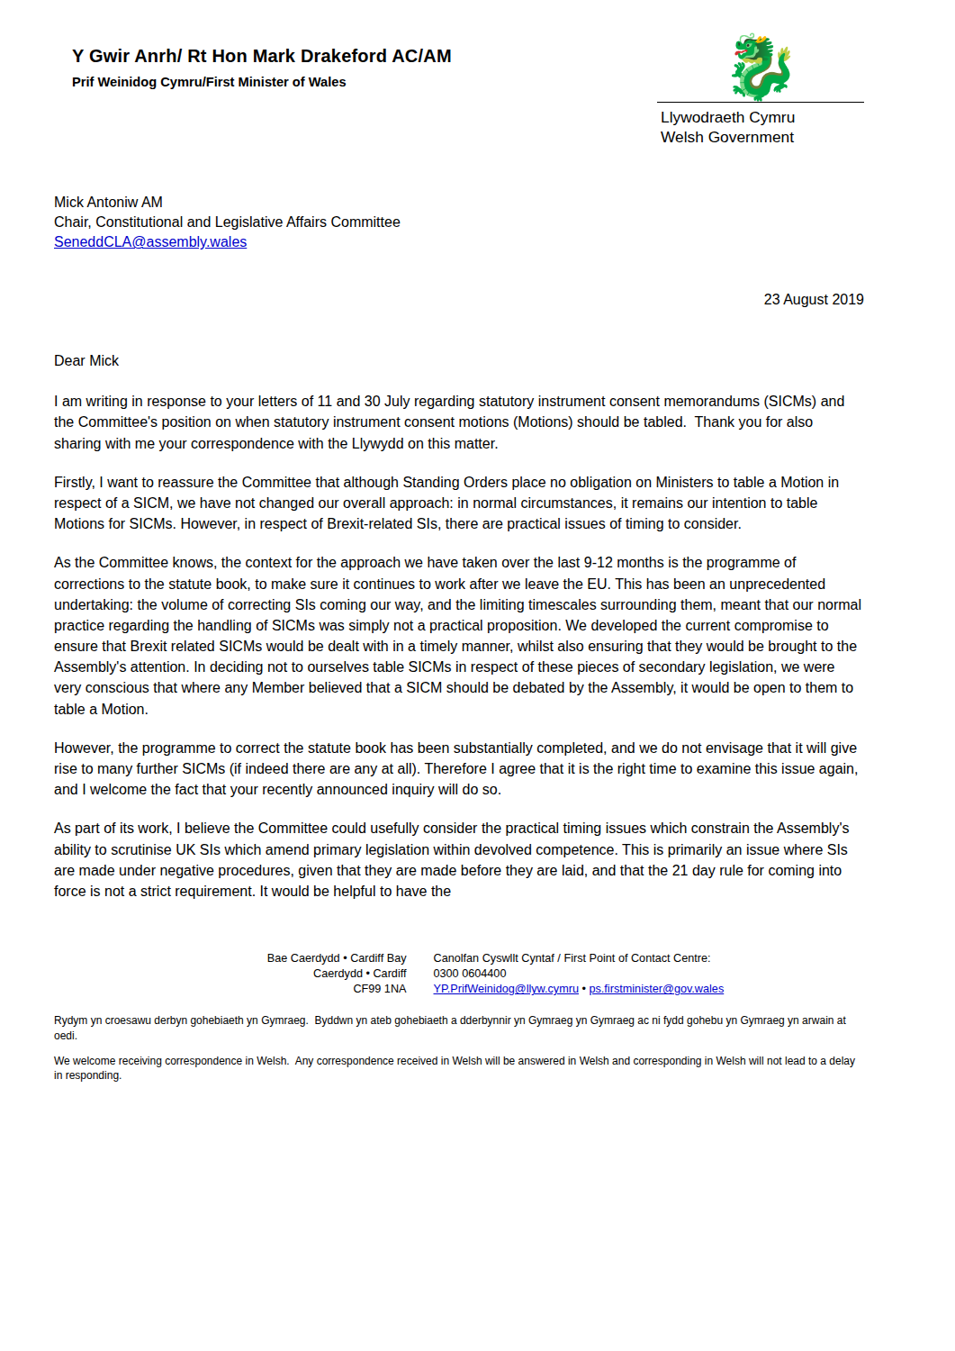Y Gwir Anrh/ Rt Hon Mark Drakeford AC/AM
Prif Weinidog Cymru/First Minister of Wales
🐉
Llywodraeth Cymru
Welsh Government
Mick Antoniw AM
Chair, Constitutional and Legislative Affairs Committee
SeneddCLA@assembly.wales
23 August 2019
Dear Mick
I am writing in response to your letters of 11 and 30 July regarding statutory instrument consent memorandums (SICMs) and the Committee's position on when statutory instrument consent motions (Motions) should be tabled. Thank you for also sharing with me your correspondence with the Llywydd on this matter.
Firstly, I want to reassure the Committee that although Standing Orders place no obligation on Ministers to table a Motion in respect of a SICM, we have not changed our overall approach: in normal circumstances, it remains our intention to table Motions for SICMs. However, in respect of Brexit-related SIs, there are practical issues of timing to consider.
As the Committee knows, the context for the approach we have taken over the last 9-12 months is the programme of corrections to the statute book, to make sure it continues to work after we leave the EU. This has been an unprecedented undertaking: the volume of correcting SIs coming our way, and the limiting timescales surrounding them, meant that our normal practice regarding the handling of SICMs was simply not a practical proposition. We developed the current compromise to ensure that Brexit related SICMs would be dealt with in a timely manner, whilst also ensuring that they would be brought to the Assembly's attention. In deciding not to ourselves table SICMs in respect of these pieces of secondary legislation, we were very conscious that where any Member believed that a SICM should be debated by the Assembly, it would be open to them to table a Motion.
However, the programme to correct the statute book has been substantially completed, and we do not envisage that it will give rise to many further SICMs (if indeed there are any at all). Therefore I agree that it is the right time to examine this issue again, and I welcome the fact that your recently announced inquiry will do so.
As part of its work, I believe the Committee could usefully consider the practical timing issues which constrain the Assembly's ability to scrutinise UK SIs which amend primary legislation within devolved competence. This is primarily an issue where SIs are made under negative procedures, given that they are made before they are laid, and that the 21 day rule for coming into force is not a strict requirement. It would be helpful to have the
Bae Caerdydd • Cardiff Bay
Caerdydd • Cardiff
CF99 1NA
Canolfan Cyswllt Cyntaf / First Point of Contact Centre:
0300 0604400
YP.PrifWeinidog@llyw.cymru • ps.firstminister@gov.wales
Rydym yn croesawu derbyn gohebiaeth yn Gymraeg. Byddwn yn ateb gohebiaeth a dderbynnir yn Gymraeg yn Gymraeg ac ni fydd gohebu yn Gymraeg yn arwain at oedi.
We welcome receiving correspondence in Welsh. Any correspondence received in Welsh will be answered in Welsh and corresponding in Welsh will not lead to a delay in responding.